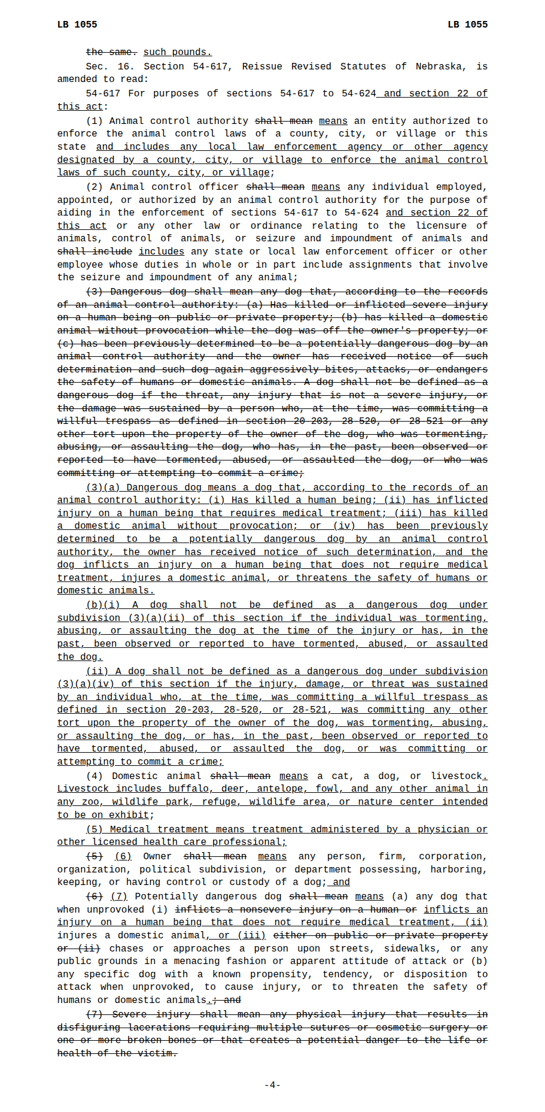LB 1055 LB 1055
the same. such pounds.
Sec. 16. Section 54-617, Reissue Revised Statutes of Nebraska, is amended to read:
54-617 For purposes of sections 54-617 to 54-624 and section 22 of this act:
(1) Animal control authority shall mean means an entity authorized to enforce the animal control laws of a county, city, or village or this state and includes any local law enforcement agency or other agency designated by a county, city, or village to enforce the animal control laws of such county, city, or village;
(2) Animal control officer shall mean means any individual employed, appointed, or authorized by an animal control authority for the purpose of aiding in the enforcement of sections 54-617 to 54-624 and section 22 of this act or any other law or ordinance relating to the licensure of animals, control of animals, or seizure and impoundment of animals and shall include includes any state or local law enforcement officer or other employee whose duties in whole or in part include assignments that involve the seizure and impoundment of any animal;
(3) Dangerous dog shall mean any dog that, according to the records of an animal control authority: (a) Has killed or inflicted severe injury on a human being on public or private property; (b) has killed a domestic animal without provocation while the dog was off the owner's property; or (c) has been previously determined to be a potentially dangerous dog by an animal control authority and the owner has received notice of such determination and such dog again aggressively bites, attacks, or endangers the safety of humans or domestic animals. A dog shall not be defined as a dangerous dog if the threat, any injury that is not a severe injury, or the damage was sustained by a person who, at the time, was committing a willful trespass as defined in section 20-203, 28-520, or 28-521 or any other tort upon the property of the owner of the dog, who was tormenting, abusing, or assaulting the dog, who has, in the past, been observed or reported to have tormented, abused, or assaulted the dog, or who was committing or attempting to commit a crime;
(3)(a) Dangerous dog means a dog that, according to the records of an animal control authority: (i) Has killed a human being; (ii) has inflicted injury on a human being that requires medical treatment; (iii) has killed a domestic animal without provocation; or (iv) has been previously determined to be a potentially dangerous dog by an animal control authority, the owner has received notice of such determination, and the dog inflicts an injury on a human being that does not require medical treatment, injures a domestic animal, or threatens the safety of humans or domestic animals.
(b)(i) A dog shall not be defined as a dangerous dog under subdivision (3)(a)(ii) of this section if the individual was tormenting, abusing, or assaulting the dog at the time of the injury or has, in the past, been observed or reported to have tormented, abused, or assaulted the dog.
(ii) A dog shall not be defined as a dangerous dog under subdivision (3)(a)(iv) of this section if the injury, damage, or threat was sustained by an individual who, at the time, was committing a willful trespass as defined in section 20-203, 28-520, or 28-521, was committing any other tort upon the property of the owner of the dog, was tormenting, abusing, or assaulting the dog, or has, in the past, been observed or reported to have tormented, abused, or assaulted the dog, or was committing or attempting to commit a crime;
(4) Domestic animal shall mean means a cat, a dog, or livestock. Livestock includes buffalo, deer, antelope, fowl, and any other animal in any zoo, wildlife park, refuge, wildlife area, or nature center intended to be on exhibit;
(5) Medical treatment means treatment administered by a physician or other licensed health care professional;
(5) (6) Owner shall mean means any person, firm, corporation, organization, political subdivision, or department possessing, harboring, keeping, or having control or custody of a dog; and
(6) (7) Potentially dangerous dog shall mean means (a) any dog that when unprovoked (i) inflicts a nonsevere injury on a human or inflicts an injury on a human being that does not require medical treatment, (ii) injures a domestic animal, or (iii) either on public or private property or (ii) chases or approaches a person upon streets, sidewalks, or any public grounds in a menacing fashion or apparent attitude of attack or (b) any specific dog with a known propensity, tendency, or disposition to attack when unprovoked, to cause injury, or to threaten the safety of humans or domestic animals.; and
(7) Severe injury shall mean any physical injury that results in disfiguring lacerations requiring multiple sutures or cosmetic surgery or one or more broken bones or that creates a potential danger to the life or health of the victim.
-4-